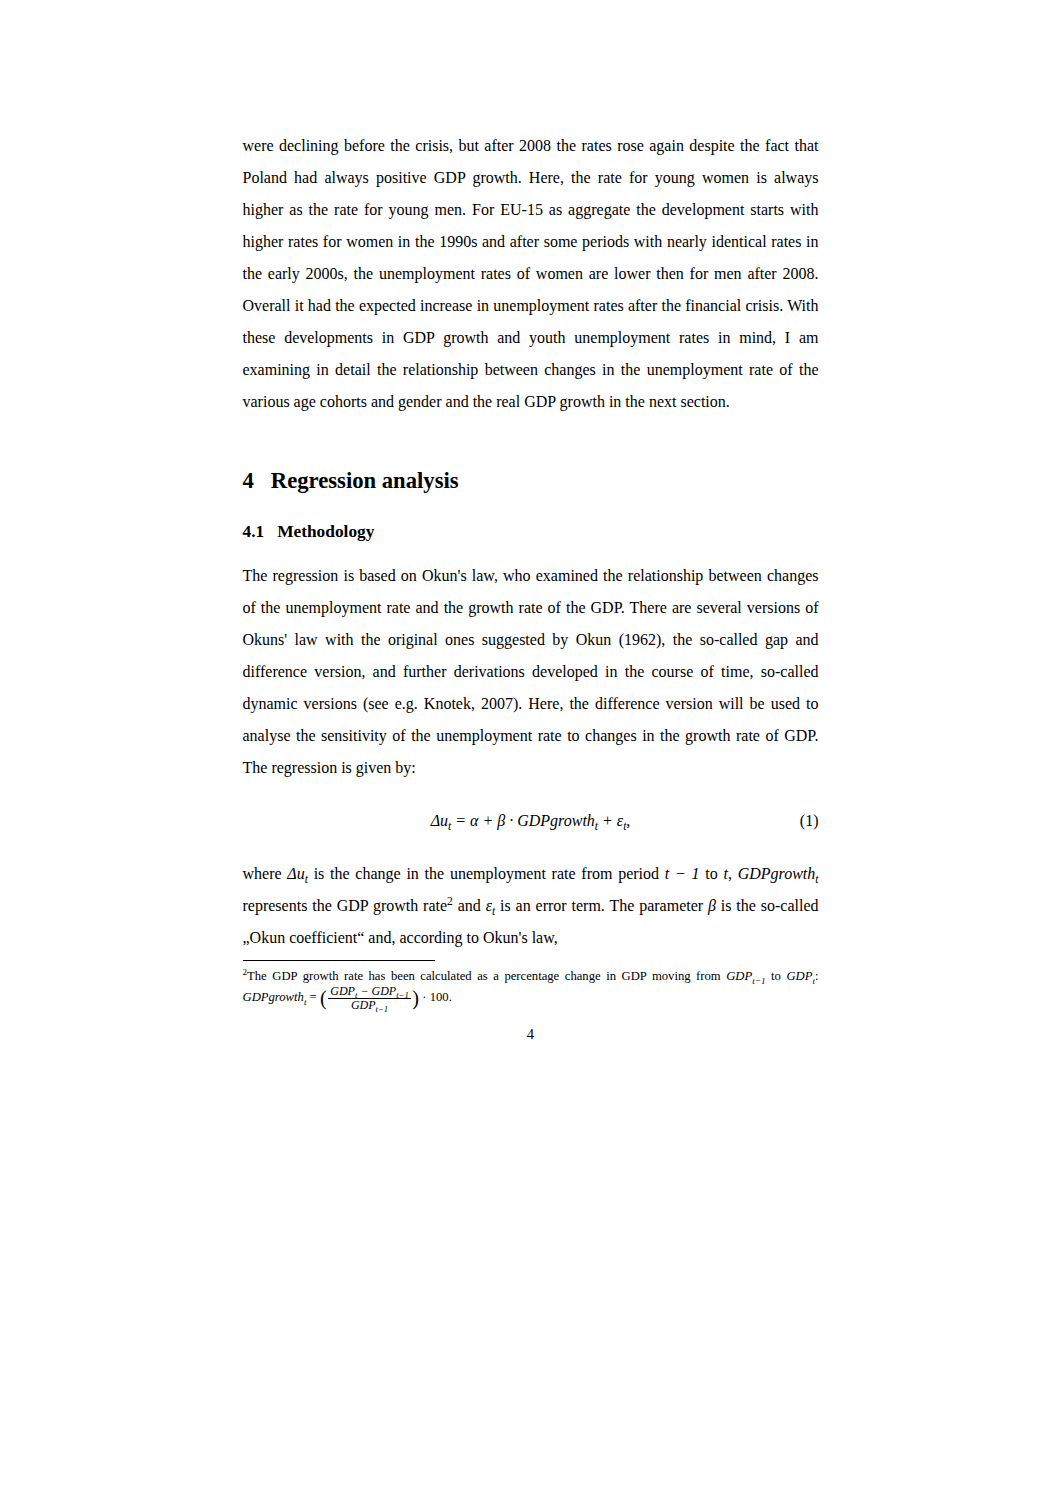were declining before the crisis, but after 2008 the rates rose again despite the fact that Poland had always positive GDP growth. Here, the rate for young women is always higher as the rate for young men. For EU-15 as aggregate the development starts with higher rates for women in the 1990s and after some periods with nearly identical rates in the early 2000s, the unemployment rates of women are lower then for men after 2008. Overall it had the expected increase in unemployment rates after the financial crisis. With these developments in GDP growth and youth unemployment rates in mind, I am examining in detail the relationship between changes in the unemployment rate of the various age cohorts and gender and the real GDP growth in the next section.
4 Regression analysis
4.1 Methodology
The regression is based on Okun's law, who examined the relationship between changes of the unemployment rate and the growth rate of the GDP. There are several versions of Okuns' law with the original ones suggested by Okun (1962), the so-called gap and difference version, and further derivations developed in the course of time, so-called dynamic versions (see e.g. Knotek, 2007). Here, the difference version will be used to analyse the sensitivity of the unemployment rate to changes in the growth rate of GDP. The regression is given by:
Δut = α + β · GDPgrowtht + εt, (1)
where Δut is the change in the unemployment rate from period t − 1 to t, GDPgrowtht represents the GDP growth rate2 and εt is an error term. The parameter β is the so-called „Okun coefficient“ and, according to Okun's law,
2 The GDP growth rate has been calculated as a percentage change in GDP moving from GDPt−1 to GDPt: GDPgrowtht = (GDPt − GDPt−1 GDPt−1) · 100.
4